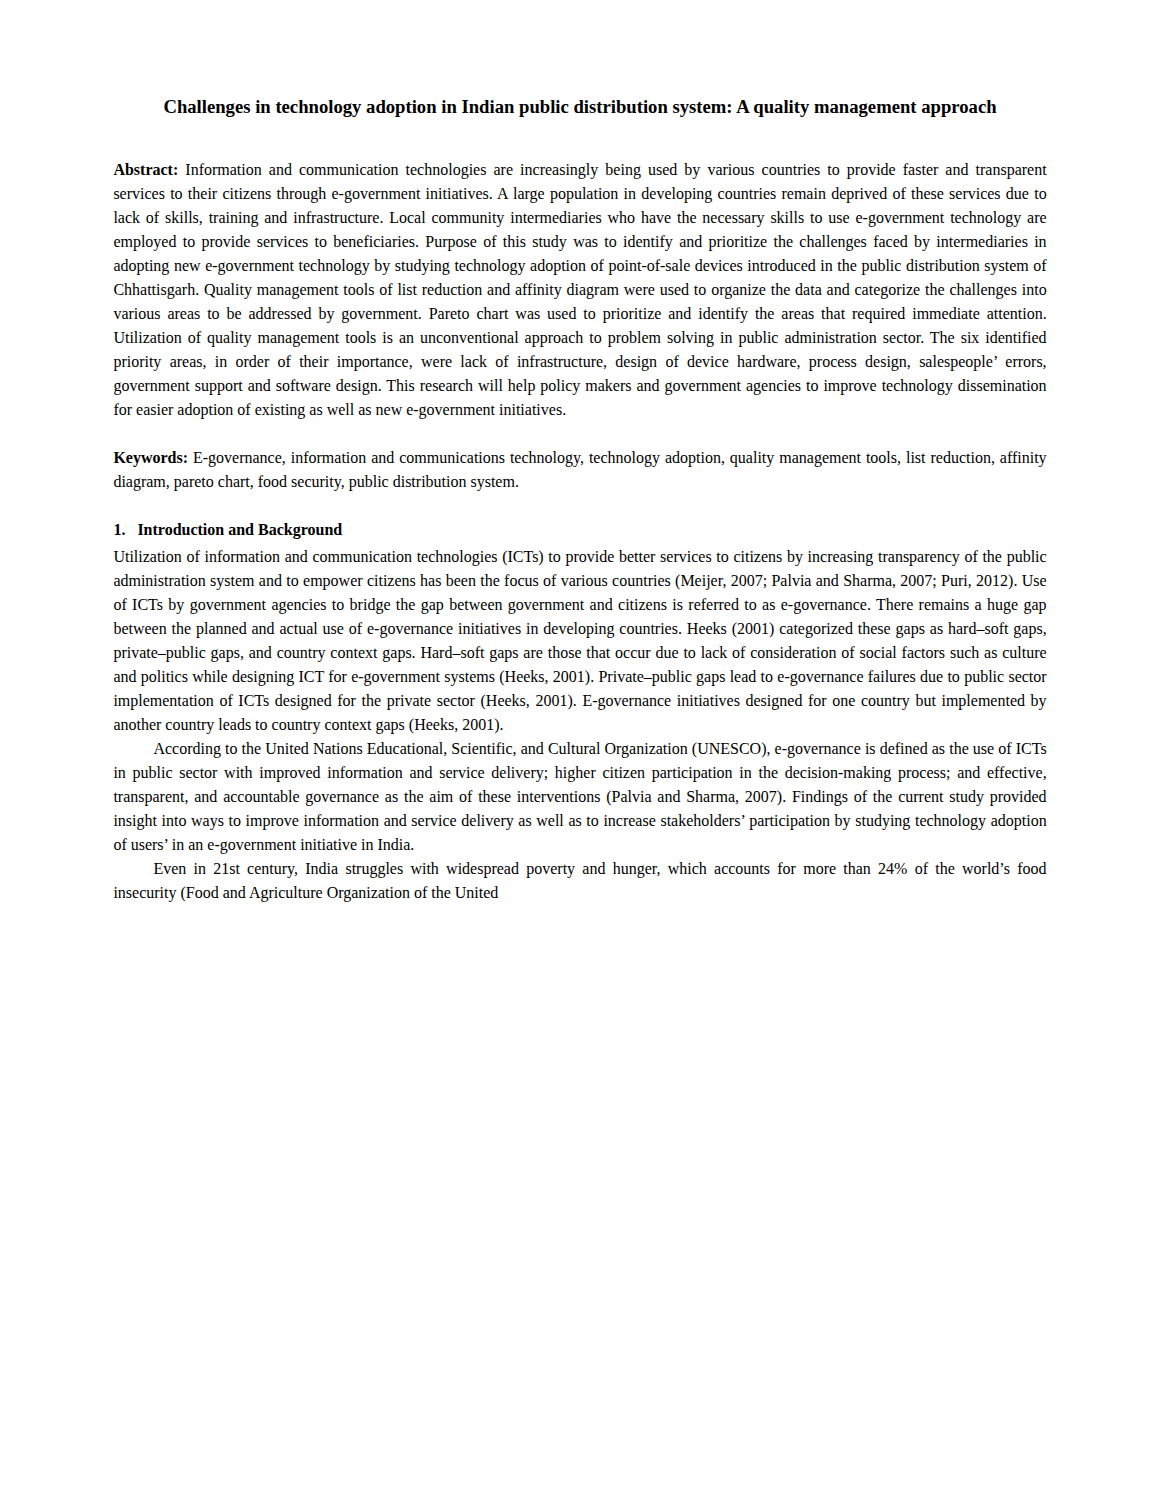Challenges in technology adoption in Indian public distribution system: A quality management approach
Abstract: Information and communication technologies are increasingly being used by various countries to provide faster and transparent services to their citizens through e-government initiatives. A large population in developing countries remain deprived of these services due to lack of skills, training and infrastructure. Local community intermediaries who have the necessary skills to use e-government technology are employed to provide services to beneficiaries. Purpose of this study was to identify and prioritize the challenges faced by intermediaries in adopting new e-government technology by studying technology adoption of point-of-sale devices introduced in the public distribution system of Chhattisgarh. Quality management tools of list reduction and affinity diagram were used to organize the data and categorize the challenges into various areas to be addressed by government. Pareto chart was used to prioritize and identify the areas that required immediate attention. Utilization of quality management tools is an unconventional approach to problem solving in public administration sector. The six identified priority areas, in order of their importance, were lack of infrastructure, design of device hardware, process design, salespeople’ errors, government support and software design. This research will help policy makers and government agencies to improve technology dissemination for easier adoption of existing as well as new e-government initiatives.
Keywords: E-governance, information and communications technology, technology adoption, quality management tools, list reduction, affinity diagram, pareto chart, food security, public distribution system.
1. Introduction and Background
Utilization of information and communication technologies (ICTs) to provide better services to citizens by increasing transparency of the public administration system and to empower citizens has been the focus of various countries (Meijer, 2007; Palvia and Sharma, 2007; Puri, 2012). Use of ICTs by government agencies to bridge the gap between government and citizens is referred to as e-governance. There remains a huge gap between the planned and actual use of e-governance initiatives in developing countries. Heeks (2001) categorized these gaps as hard–soft gaps, private–public gaps, and country context gaps. Hard–soft gaps are those that occur due to lack of consideration of social factors such as culture and politics while designing ICT for e-government systems (Heeks, 2001). Private–public gaps lead to e-governance failures due to public sector implementation of ICTs designed for the private sector (Heeks, 2001). E-governance initiatives designed for one country but implemented by another country leads to country context gaps (Heeks, 2001).
According to the United Nations Educational, Scientific, and Cultural Organization (UNESCO), e-governance is defined as the use of ICTs in public sector with improved information and service delivery; higher citizen participation in the decision-making process; and effective, transparent, and accountable governance as the aim of these interventions (Palvia and Sharma, 2007). Findings of the current study provided insight into ways to improve information and service delivery as well as to increase stakeholders’ participation by studying technology adoption of users’ in an e-government initiative in India.
Even in 21st century, India struggles with widespread poverty and hunger, which accounts for more than 24% of the world’s food insecurity (Food and Agriculture Organization of the United